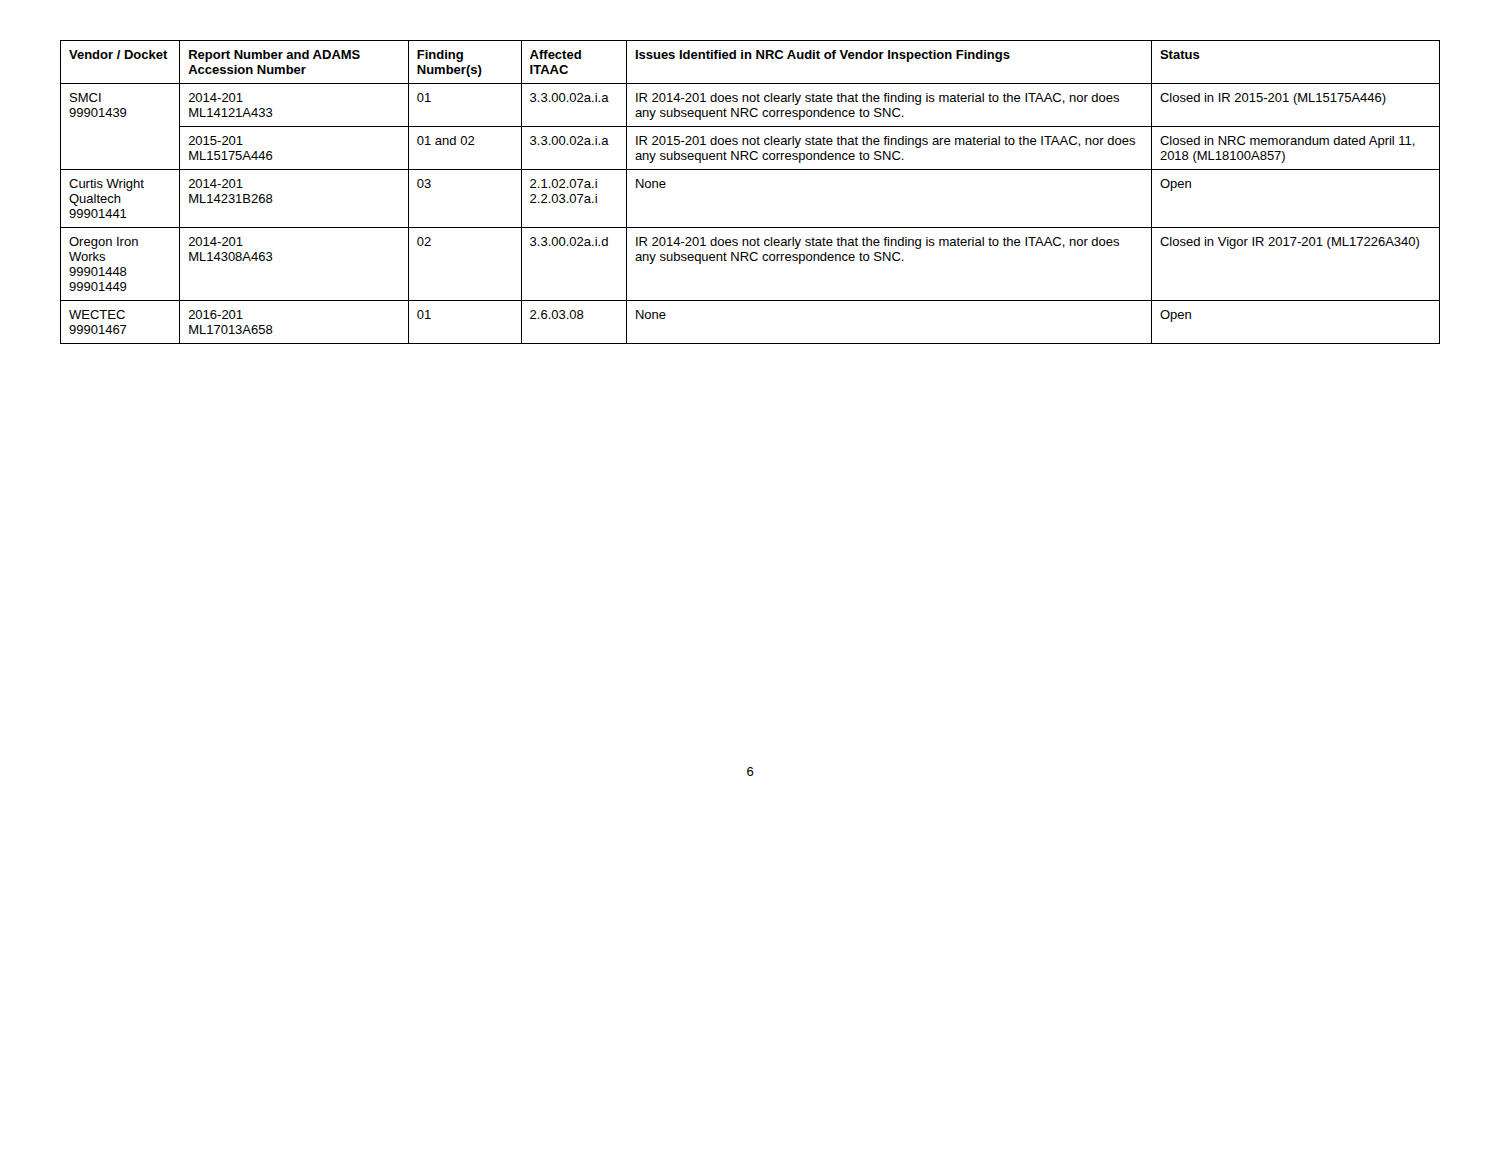| Vendor / Docket | Report Number and ADAMS Accession Number | Finding Number(s) | Affected ITAAC | Issues Identified in NRC Audit of Vendor Inspection Findings | Status |
| --- | --- | --- | --- | --- | --- |
| SMCI 99901439 | 2014-201 ML14121A433 | 01 | 3.3.00.02a.i.a | IR 2014-201 does not clearly state that the finding is material to the ITAAC, nor does any subsequent NRC correspondence to SNC. | Closed in IR 2015-201 (ML15175A446) |
| 2015-201 ML15175A446 | 01 and 02 | 3.3.00.02a.i.a | IR 2015-201 does not clearly state that the findings are material to the ITAAC, nor does any subsequent NRC correspondence to SNC. | Closed in NRC memorandum dated April 11, 2018 (ML18100A857) |
| Curtis Wright Qualtech 99901441 | 2014-201 ML14231B268 | 03 | 2.1.02.07a.i 2.2.03.07a.i | None | Open |
| Oregon Iron Works 99901448 99901449 | 2014-201 ML14308A463 | 02 | 3.3.00.02a.i.d | IR 2014-201 does not clearly state that the finding is material to the ITAAC, nor does any subsequent NRC correspondence to SNC. | Closed in Vigor IR 2017-201 (ML17226A340) |
| WECTEC 99901467 | 2016-201 ML17013A658 | 01 | 2.6.03.08 | None | Open |
6